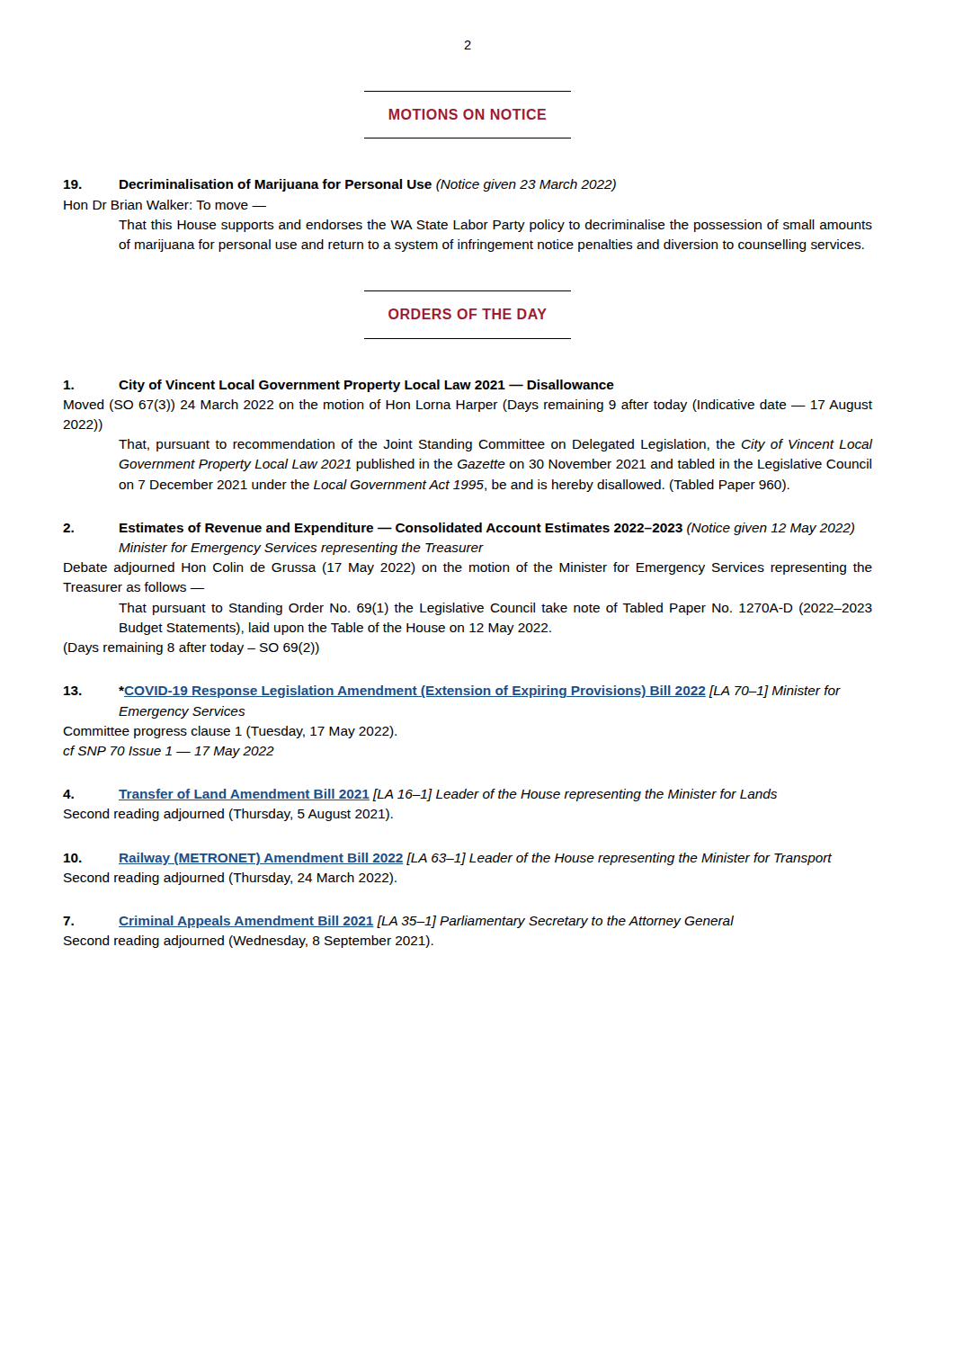2
MOTIONS ON NOTICE
19.
Decriminalisation of Marijuana for Personal Use (Notice given 23 March 2022)
Hon Dr Brian Walker: To move —
That this House supports and endorses the WA State Labor Party policy to decriminalise the possession of small amounts of marijuana for personal use and return to a system of infringement notice penalties and diversion to counselling services.
ORDERS OF THE DAY
1.
City of Vincent Local Government Property Local Law 2021 — Disallowance
Moved (SO 67(3)) 24 March 2022 on the motion of Hon Lorna Harper (Days remaining 9 after today (Indicative date — 17 August 2022))
That, pursuant to recommendation of the Joint Standing Committee on Delegated Legislation, the City of Vincent Local Government Property Local Law 2021 published in the Gazette on 30 November 2021 and tabled in the Legislative Council on 7 December 2021 under the Local Government Act 1995, be and is hereby disallowed. (Tabled Paper 960).
2.
Estimates of Revenue and Expenditure — Consolidated Account Estimates 2022–2023 (Notice given 12 May 2022) Minister for Emergency Services representing the Treasurer
Debate adjourned Hon Colin de Grussa (17 May 2022) on the motion of the Minister for Emergency Services representing the Treasurer as follows —
That pursuant to Standing Order No. 69(1) the Legislative Council take note of Tabled Paper No. 1270A-D (2022–2023 Budget Statements), laid upon the Table of the House on 12 May 2022.
(Days remaining 8 after today – SO 69(2))
13.
*COVID-19 Response Legislation Amendment (Extension of Expiring Provisions) Bill 2022 [LA 70–1] Minister for Emergency Services
Committee progress clause 1 (Tuesday, 17 May 2022).
cf SNP 70 Issue 1 — 17 May 2022
4.
Transfer of Land Amendment Bill 2021 [LA 16–1] Leader of the House representing the Minister for Lands
Second reading adjourned (Thursday, 5 August 2021).
10.
Railway (METRONET) Amendment Bill 2022 [LA 63–1] Leader of the House representing the Minister for Transport
Second reading adjourned (Thursday, 24 March 2022).
7.
Criminal Appeals Amendment Bill 2021 [LA 35–1] Parliamentary Secretary to the Attorney General
Second reading adjourned (Wednesday, 8 September 2021).